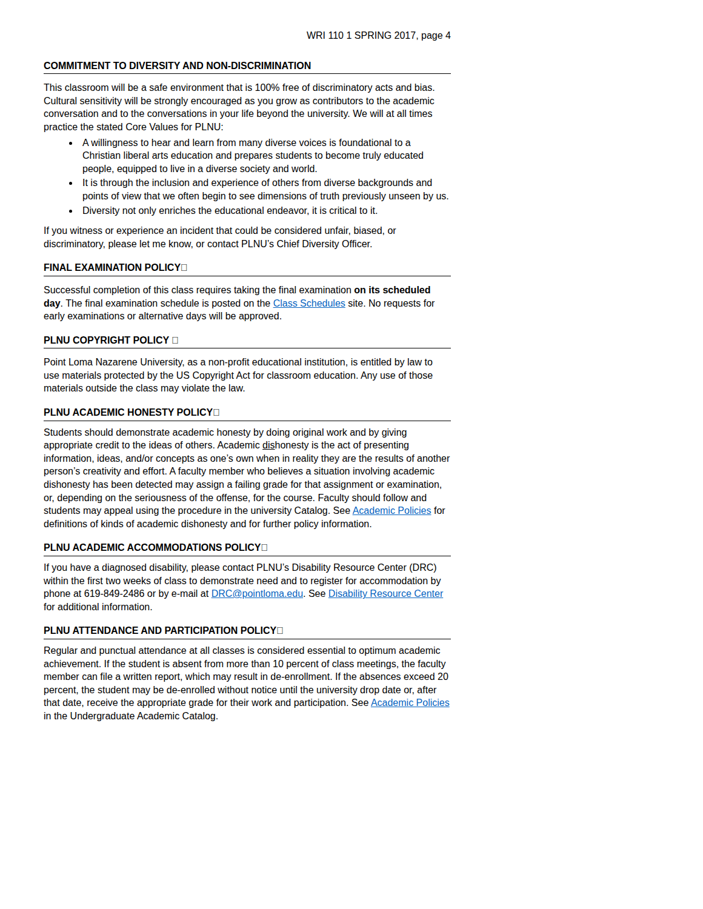WRI 110 1 SPRING 2017, page 4
Commitment to Diversity and Non-Discrimination
This classroom will be a safe environment that is 100% free of discriminatory acts and bias. Cultural sensitivity will be strongly encouraged as you grow as contributors to the academic conversation and to the conversations in your life beyond the university. We will at all times practice the stated Core Values for PLNU:
A willingness to hear and learn from many diverse voices is foundational to a Christian liberal arts education and prepares students to become truly educated people, equipped to live in a diverse society and world.
It is through the inclusion and experience of others from diverse backgrounds and points of view that we often begin to see dimensions of truth previously unseen by us.
Diversity not only enriches the educational endeavor, it is critical to it.
If you witness or experience an incident that could be considered unfair, biased, or discriminatory, please let me know, or contact PLNU’s Chief Diversity Officer.
Final Examination Policy
Successful completion of this class requires taking the final examination on its scheduled day. The final examination schedule is posted on the Class Schedules site. No requests for early examinations or alternative days will be approved.
PLNU Copyright Policy 
Point Loma Nazarene University, as a non-profit educational institution, is entitled by law to use materials protected by the US Copyright Act for classroom education. Any use of those materials outside the class may violate the law.
PLNU Academic Honesty Policy
Students should demonstrate academic honesty by doing original work and by giving appropriate credit to the ideas of others. Academic dishonesty is the act of presenting information, ideas, and/or concepts as one’s own when in reality they are the results of another person’s creativity and effort. A faculty member who believes a situation involving academic dishonesty has been detected may assign a failing grade for that assignment or examination, or, depending on the seriousness of the offense, for the course. Faculty should follow and students may appeal using the procedure in the university Catalog. See Academic Policies for definitions of kinds of academic dishonesty and for further policy information.
PLNU Academic Accommodations Policy
If you have a diagnosed disability, please contact PLNU’s Disability Resource Center (DRC) within the first two weeks of class to demonstrate need and to register for accommodation by phone at 619-849-2486 or by e-mail at DRC@pointloma.edu. See Disability Resource Center for additional information.
PLNU Attendance and Participation Policy
Regular and punctual attendance at all classes is considered essential to optimum academic achievement. If the student is absent from more than 10 percent of class meetings, the faculty member can file a written report, which may result in de-enrollment. If the absences exceed 20 percent, the student may be de-enrolled without notice until the university drop date or, after that date, receive the appropriate grade for their work and participation. See Academic Policies in the Undergraduate Academic Catalog.